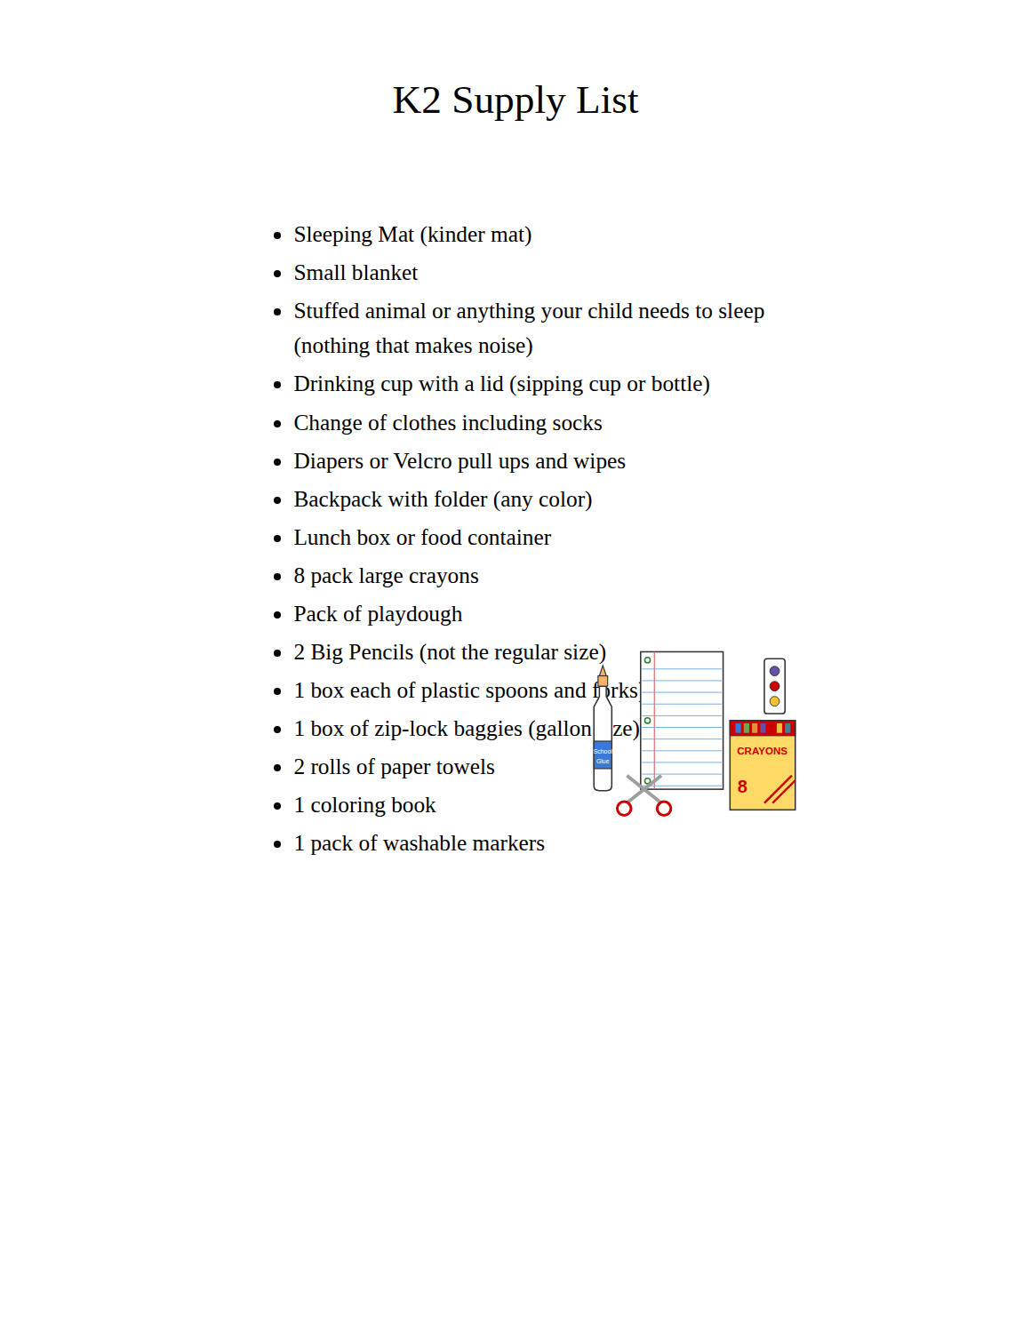K2 Supply List
Sleeping Mat (kinder mat)
Small blanket
Stuffed animal or anything your child needs to sleep (nothing that makes noise)
Drinking cup with a lid (sipping cup or bottle)
Change of clothes including socks
Diapers or Velcro pull ups and wipes
Backpack with folder (any color)
Lunch box or food container
8 pack large crayons
Pack of playdough
2 Big Pencils (not the regular size)
1 box each of plastic spoons and forks)
1 box of zip-lock baggies (gallon size)
2 rolls of paper towels
1 coloring book
1 pack of washable markers
School Glue CRAYONS 8